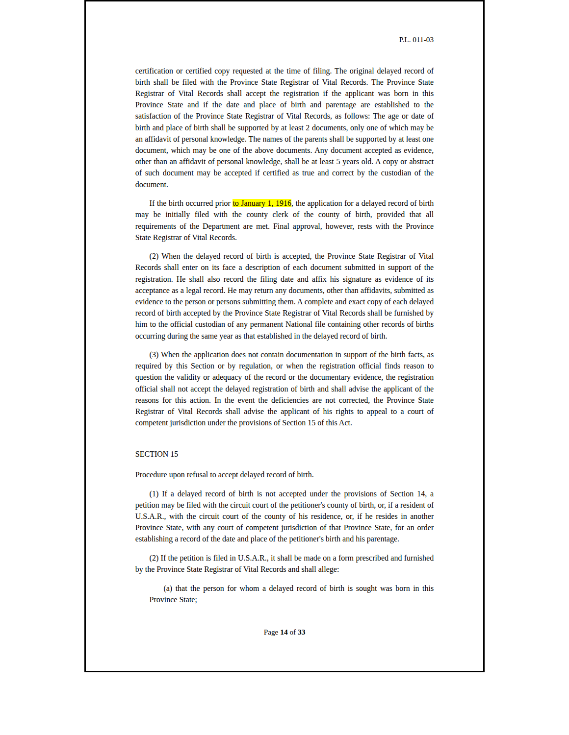P.L. 011-03
certification or certified copy requested at the time of filing. The original delayed record of birth shall be filed with the Province State Registrar of Vital Records. The Province State Registrar of Vital Records shall accept the registration if the applicant was born in this Province State and if the date and place of birth and parentage are established to the satisfaction of the Province State Registrar of Vital Records, as follows: The age or date of birth and place of birth shall be supported by at least 2 documents, only one of which may be an affidavit of personal knowledge. The names of the parents shall be supported by at least one document, which may be one of the above documents. Any document accepted as evidence, other than an affidavit of personal knowledge, shall be at least 5 years old. A copy or abstract of such document may be accepted if certified as true and correct by the custodian of the document.
If the birth occurred prior to January 1, 1916, the application for a delayed record of birth may be initially filed with the county clerk of the county of birth, provided that all requirements of the Department are met. Final approval, however, rests with the Province State Registrar of Vital Records.
(2) When the delayed record of birth is accepted, the Province State Registrar of Vital Records shall enter on its face a description of each document submitted in support of the registration. He shall also record the filing date and affix his signature as evidence of its acceptance as a legal record. He may return any documents, other than affidavits, submitted as evidence to the person or persons submitting them. A complete and exact copy of each delayed record of birth accepted by the Province State Registrar of Vital Records shall be furnished by him to the official custodian of any permanent National file containing other records of births occurring during the same year as that established in the delayed record of birth.
(3) When the application does not contain documentation in support of the birth facts, as required by this Section or by regulation, or when the registration official finds reason to question the validity or adequacy of the record or the documentary evidence, the registration official shall not accept the delayed registration of birth and shall advise the applicant of the reasons for this action. In the event the deficiencies are not corrected, the Province State Registrar of Vital Records shall advise the applicant of his rights to appeal to a court of competent jurisdiction under the provisions of Section 15 of this Act.
SECTION 15
Procedure upon refusal to accept delayed record of birth.
(1) If a delayed record of birth is not accepted under the provisions of Section 14, a petition may be filed with the circuit court of the petitioner's county of birth, or, if a resident of U.S.A.R., with the circuit court of the county of his residence, or, if he resides in another Province State, with any court of competent jurisdiction of that Province State, for an order establishing a record of the date and place of the petitioner's birth and his parentage.
(2) If the petition is filed in U.S.A.R., it shall be made on a form prescribed and furnished by the Province State Registrar of Vital Records and shall allege:
(a) that the person for whom a delayed record of birth is sought was born in this Province State;
Page 14 of 33